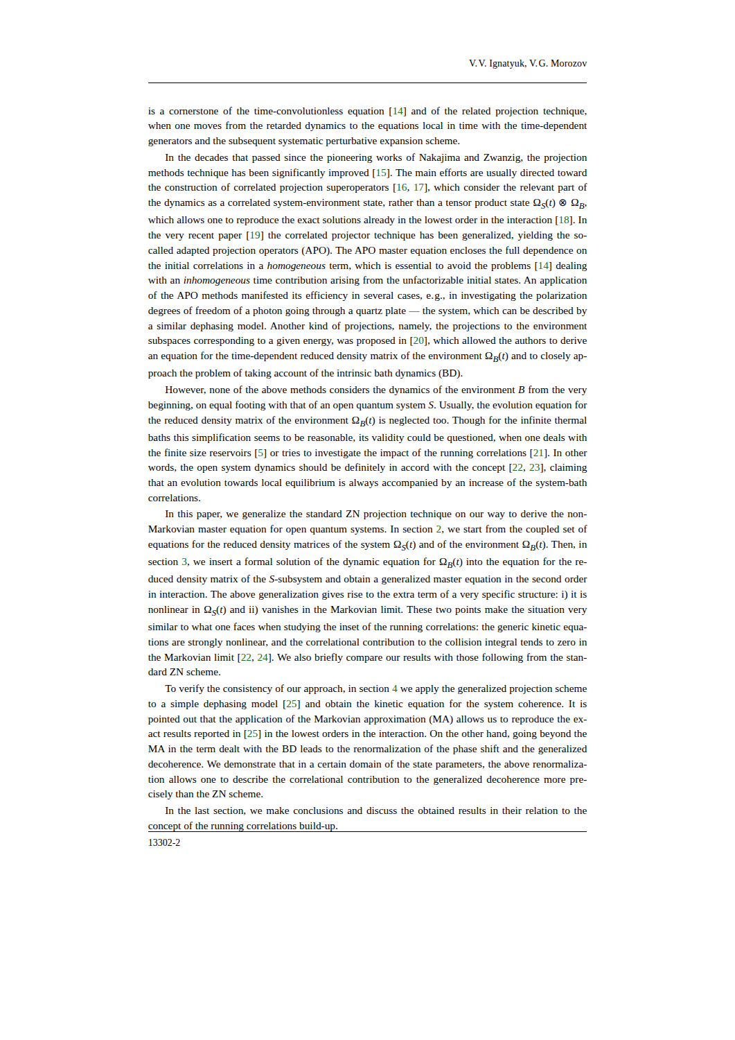V. V. Ignatyuk, V. G. Morozov
is a cornerstone of the time-convolutionless equation [14] and of the related projection technique, when one moves from the retarded dynamics to the equations local in time with the time-dependent generators and the subsequent systematic perturbative expansion scheme.
In the decades that passed since the pioneering works of Nakajima and Zwanzig, the projection methods technique has been significantly improved [15]. The main efforts are usually directed toward the construction of correlated projection superoperators [16, 17], which consider the relevant part of the dynamics as a correlated system-environment state, rather than a tensor product state ΩS(t) ⊗ ΩB, which allows one to reproduce the exact solutions already in the lowest order in the interaction [18]. In the very recent paper [19] the correlated projector technique has been generalized, yielding the so-called adapted projection operators (APO). The APO master equation encloses the full dependence on the initial correlations in a homogeneous term, which is essential to avoid the problems [14] dealing with an inhomogeneous time contribution arising from the unfactorizable initial states. An application of the APO methods manifested its efficiency in several cases, e. g., in investigating the polarization degrees of freedom of a photon going through a quartz plate — the system, which can be described by a similar dephasing model. Another kind of projections, namely, the projections to the environment subspaces corresponding to a given energy, was proposed in [20], which allowed the authors to derive an equation for the time-dependent reduced density matrix of the environment ΩB(t) and to closely approach the problem of taking account of the intrinsic bath dynamics (BD).
However, none of the above methods considers the dynamics of the environment B from the very beginning, on equal footing with that of an open quantum system S. Usually, the evolution equation for the reduced density matrix of the environment ΩB(t) is neglected too. Though for the infinite thermal baths this simplification seems to be reasonable, its validity could be questioned, when one deals with the finite size reservoirs [5] or tries to investigate the impact of the running correlations [21]. In other words, the open system dynamics should be definitely in accord with the concept [22, 23], claiming that an evolution towards local equilibrium is always accompanied by an increase of the system-bath correlations.
In this paper, we generalize the standard ZN projection technique on our way to derive the non-Markovian master equation for open quantum systems. In section 2, we start from the coupled set of equations for the reduced density matrices of the system ΩS(t) and of the environment ΩB(t). Then, in section 3, we insert a formal solution of the dynamic equation for ΩB(t) into the equation for the reduced density matrix of the S-subsystem and obtain a generalized master equation in the second order in interaction. The above generalization gives rise to the extra term of a very specific structure: i) it is nonlinear in ΩS(t) and ii) vanishes in the Markovian limit. These two points make the situation very similar to what one faces when studying the inset of the running correlations: the generic kinetic equations are strongly nonlinear, and the correlational contribution to the collision integral tends to zero in the Markovian limit [22, 24]. We also briefly compare our results with those following from the standard ZN scheme.
To verify the consistency of our approach, in section 4 we apply the generalized projection scheme to a simple dephasing model [25] and obtain the kinetic equation for the system coherence. It is pointed out that the application of the Markovian approximation (MA) allows us to reproduce the exact results reported in [25] in the lowest orders in the interaction. On the other hand, going beyond the MA in the term dealt with the BD leads to the renormalization of the phase shift and the generalized decoherence. We demonstrate that in a certain domain of the state parameters, the above renormalization allows one to describe the correlational contribution to the generalized decoherence more precisely than the ZN scheme.
In the last section, we make conclusions and discuss the obtained results in their relation to the concept of the running correlations build-up.
13302-2